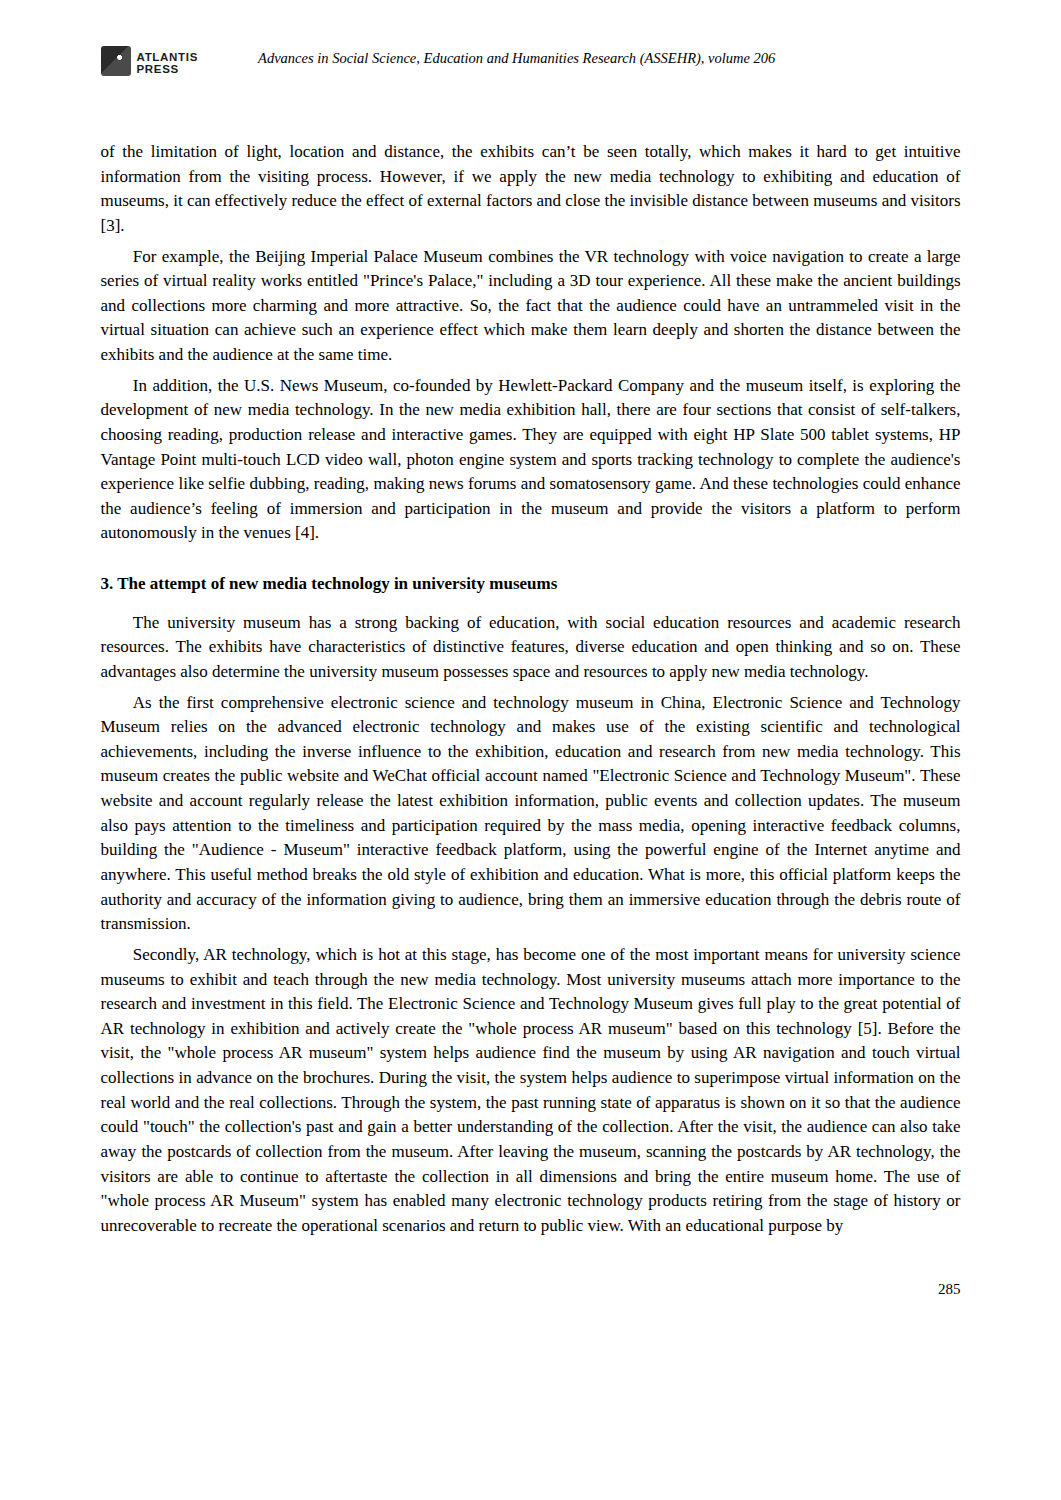ATLANTIS PRESS
Advances in Social Science, Education and Humanities Research (ASSEHR), volume 206
of the limitation of light, location and distance, the exhibits can’t be seen totally, which makes it hard to get intuitive information from the visiting process. However, if we apply the new media technology to exhibiting and education of museums, it can effectively reduce the effect of external factors and close the invisible distance between museums and visitors [3].
For example, the Beijing Imperial Palace Museum combines the VR technology with voice navigation to create a large series of virtual reality works entitled "Prince's Palace," including a 3D tour experience. All these make the ancient buildings and collections more charming and more attractive. So, the fact that the audience could have an untrammeled visit in the virtual situation can achieve such an experience effect which make them learn deeply and shorten the distance between the exhibits and the audience at the same time.
In addition, the U.S. News Museum, co-founded by Hewlett-Packard Company and the museum itself, is exploring the development of new media technology. In the new media exhibition hall, there are four sections that consist of self-talkers, choosing reading, production release and interactive games. They are equipped with eight HP Slate 500 tablet systems, HP Vantage Point multi-touch LCD video wall, photon engine system and sports tracking technology to complete the audience's experience like selfie dubbing, reading, making news forums and somatosensory game. And these technologies could enhance the audience’s feeling of immersion and participation in the museum and provide the visitors a platform to perform autonomously in the venues [4].
3. The attempt of new media technology in university museums
The university museum has a strong backing of education, with social education resources and academic research resources. The exhibits have characteristics of distinctive features, diverse education and open thinking and so on. These advantages also determine the university museum possesses space and resources to apply new media technology.
As the first comprehensive electronic science and technology museum in China, Electronic Science and Technology Museum relies on the advanced electronic technology and makes use of the existing scientific and technological achievements, including the inverse influence to the exhibition, education and research from new media technology. This museum creates the public website and WeChat official account named "Electronic Science and Technology Museum". These website and account regularly release the latest exhibition information, public events and collection updates. The museum also pays attention to the timeliness and participation required by the mass media, opening interactive feedback columns, building the "Audience - Museum" interactive feedback platform, using the powerful engine of the Internet anytime and anywhere. This useful method breaks the old style of exhibition and education. What is more, this official platform keeps the authority and accuracy of the information giving to audience, bring them an immersive education through the debris route of transmission.
Secondly, AR technology, which is hot at this stage, has become one of the most important means for university science museums to exhibit and teach through the new media technology. Most university museums attach more importance to the research and investment in this field. The Electronic Science and Technology Museum gives full play to the great potential of AR technology in exhibition and actively create the "whole process AR museum" based on this technology [5]. Before the visit, the "whole process AR museum" system helps audience find the museum by using AR navigation and touch virtual collections in advance on the brochures. During the visit, the system helps audience to superimpose virtual information on the real world and the real collections. Through the system, the past running state of apparatus is shown on it so that the audience could "touch" the collection's past and gain a better understanding of the collection. After the visit, the audience can also take away the postcards of collection from the museum. After leaving the museum, scanning the postcards by AR technology, the visitors are able to continue to aftertaste the collection in all dimensions and bring the entire museum home. The use of "whole process AR Museum" system has enabled many electronic technology products retiring from the stage of history or unrecoverable to recreate the operational scenarios and return to public view. With an educational purpose by
285